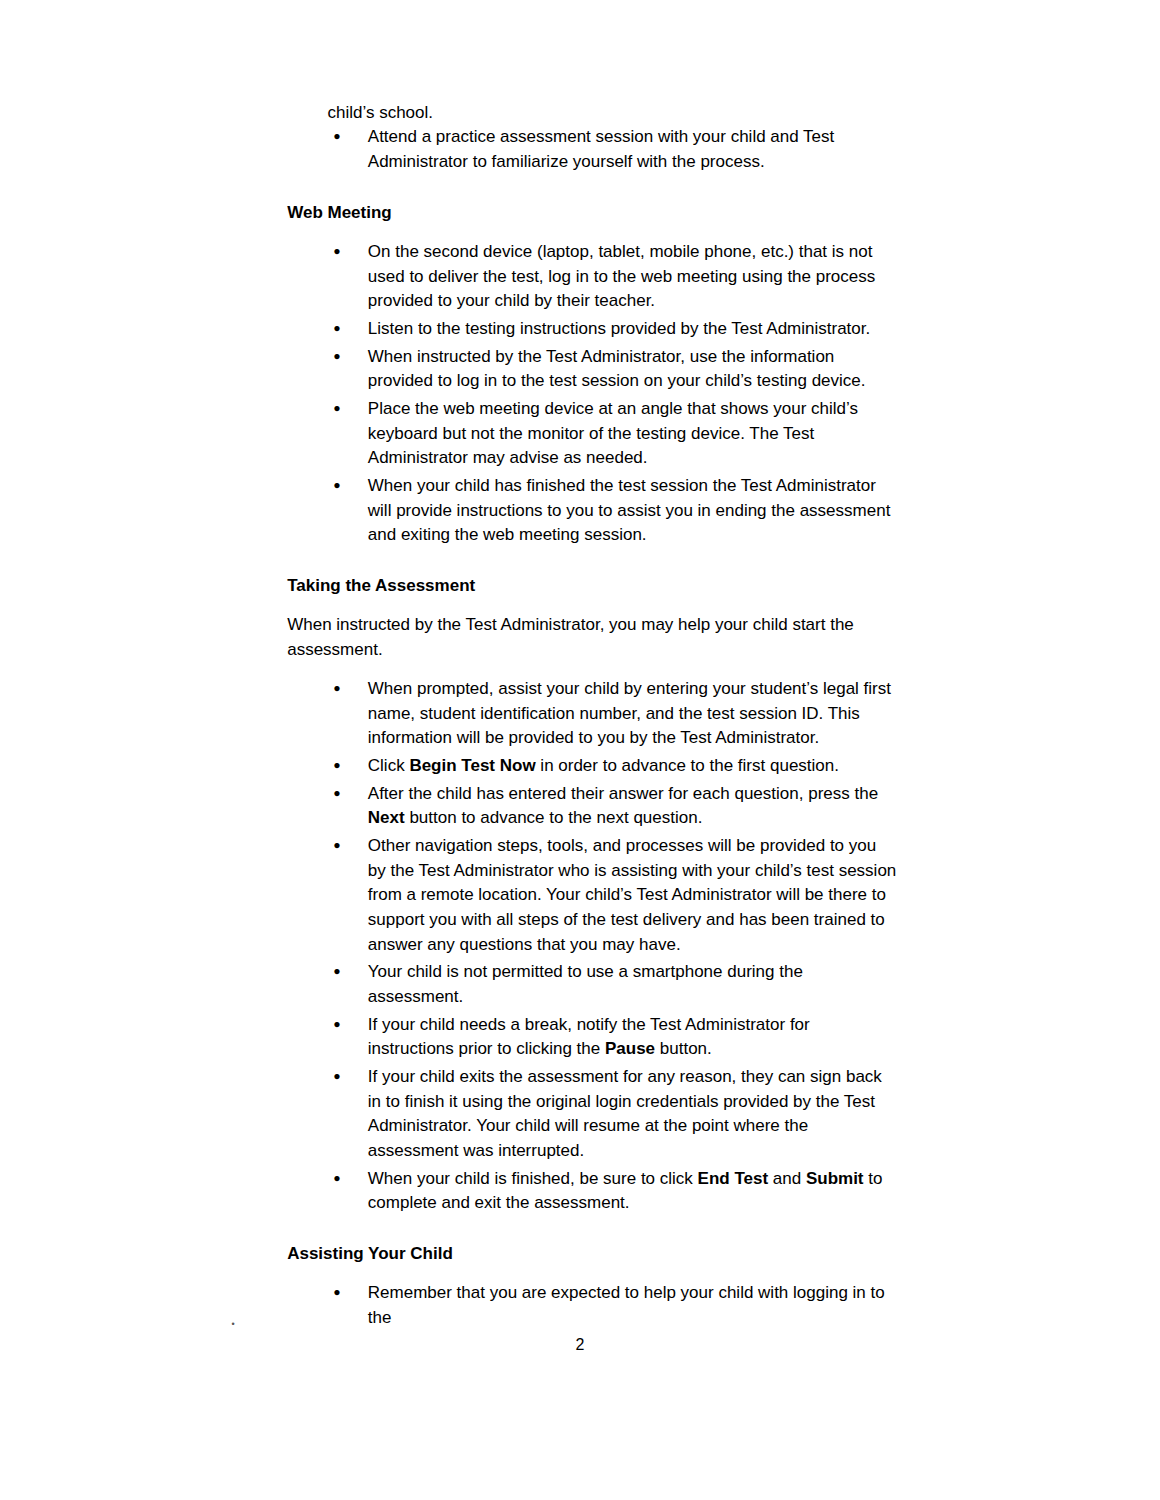child’s school.
Attend a practice assessment session with your child and Test Administrator to familiarize yourself with the process.
Web Meeting
On the second device (laptop, tablet, mobile phone, etc.) that is not used to deliver the test, log in to the web meeting using the process provided to your child by their teacher.
Listen to the testing instructions provided by the Test Administrator.
When instructed by the Test Administrator, use the information provided to log in to the test session on your child’s testing device.
Place the web meeting device at an angle that shows your child’s keyboard but not the monitor of the testing device. The Test Administrator may advise as needed.
When your child has finished the test session the Test Administrator will provide instructions to you to assist you in ending the assessment and exiting the web meeting session.
Taking the Assessment
When instructed by the Test Administrator, you may help your child start the assessment.
When prompted, assist your child by entering your student’s legal first name, student identification number, and the test session ID. This information will be provided to you by the Test Administrator.
Click Begin Test Now in order to advance to the first question.
After the child has entered their answer for each question, press the Next button to advance to the next question.
Other navigation steps, tools, and processes will be provided to you by the Test Administrator who is assisting with your child’s test session from a remote location. Your child’s Test Administrator will be there to support you with all steps of the test delivery and has been trained to answer any questions that you may have.
Your child is not permitted to use a smartphone during the assessment.
If your child needs a break, notify the Test Administrator for instructions prior to clicking the Pause button.
If your child exits the assessment for any reason, they can sign back in to finish it using the original login credentials provided by the Test Administrator. Your child will resume at the point where the assessment was interrupted.
When your child is finished, be sure to click End Test and Submit to complete and exit the assessment.
Assisting Your Child
Remember that you are expected to help your child with logging in to the
•
2